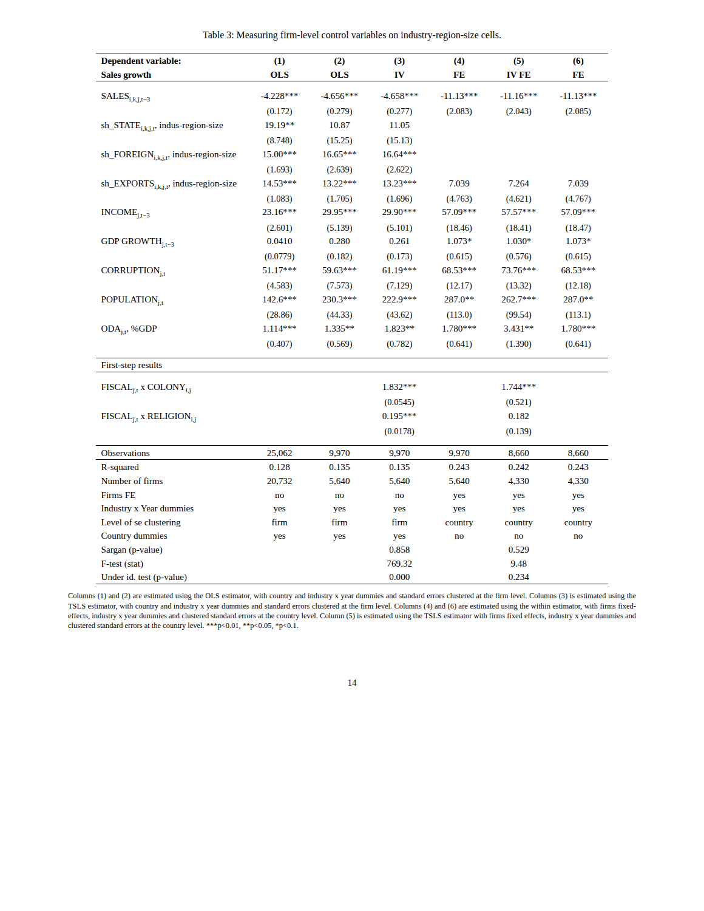Table 3: Measuring firm-level control variables on industry-region-size cells.
| Dependent variable: | (1) | (2) | (3) | (4) | (5) | (6) |
| --- | --- | --- | --- | --- | --- | --- |
| Sales growth | OLS | OLS | IV | FE | IV FE | FE |
| SALES i,k,j,t−3 | -4.228*** | -4.656*** | -4.658*** | -11.13*** | -11.16*** | -11.13*** |
| | (0.172) | (0.279) | (0.277) | (2.083) | (2.043) | (2.085) |
| sh_STATE i,k,j,t , indus-region-size | 19.19** | 10.87 | 11.05 | | | |
| | (8.748) | (15.25) | (15.13) | | | |
| sh_FOREIGN i,k,j,t , indus-region-size | 15.00*** | 16.65*** | 16.64*** | | | |
| | (1.693) | (2.639) | (2.622) | | | |
| sh_EXPORTS i,k,j,t , indus-region-size | 14.53*** | 13.22*** | 13.23*** | 7.039 | 7.264 | 7.039 |
| | (1.083) | (1.705) | (1.696) | (4.763) | (4.621) | (4.767) |
| INCOME j,t−3 | 23.16*** | 29.95*** | 29.90*** | 57.09*** | 57.57*** | 57.09*** |
| | (2.601) | (5.139) | (5.101) | (18.46) | (18.41) | (18.47) |
| GDP GROWTH j,t−3 | 0.0410 | 0.280 | 0.261 | 1.073* | 1.030* | 1.073* |
| | (0.0779) | (0.182) | (0.173) | (0.615) | (0.576) | (0.615) |
| CORRUPTION j,t | 51.17*** | 59.63*** | 61.19*** | 68.53*** | 73.76*** | 68.53*** |
| | (4.583) | (7.573) | (7.129) | (12.17) | (13.32) | (12.18) |
| POPULATION j,t | 142.6*** | 230.3*** | 222.9*** | 287.0** | 262.7*** | 287.0** |
| | (28.86) | (44.33) | (43.62) | (113.0) | (99.54) | (113.1) |
| ODA j,t , %GDP | 1.114*** | 1.335** | 1.823** | 1.780*** | 3.431** | 1.780*** |
| | (0.407) | (0.569) | (0.782) | (0.641) | (1.390) | (0.641) |
| First-step results |
| FISCAL j,t x COLONY i,j | | | 1.832*** | | 1.744*** | |
| | | | (0.0545) | | (0.521) | |
| FISCAL j,t x RELIGION i,j | | | 0.195*** | | 0.182 | |
| | | | (0.0178) | | (0.139) | |
| Observations | 25,062 | 9,970 | 9,970 | 9,970 | 8,660 | 8,660 |
| R-squared | 0.128 | 0.135 | 0.135 | 0.243 | 0.242 | 0.243 |
| Number of firms | 20,732 | 5,640 | 5,640 | 5,640 | 4,330 | 4,330 |
| Firms FE | no | no | no | yes | yes | yes |
| Industry x Year dummies | yes | yes | yes | yes | yes | yes |
| Level of se clustering | firm | firm | firm | country | country | country |
| Country dummies | yes | yes | yes | no | no | no |
| Sargan (p-value) | | | 0.858 | | 0.529 | |
| F-test (stat) | | | 769.32 | | 9.48 | |
| Under id. test (p-value) | | | 0.000 | | 0.234 | |
Columns (1) and (2) are estimated using the OLS estimator, with country and industry x year dummies and standard errors clustered at the firm level. Columns (3) is estimated using the TSLS estimator, with country and industry x year dummies and standard errors clustered at the firm level. Columns (4) and (6) are estimated using the within estimator, with firms fixed-effects, industry x year dummies and clustered standard errors at the country level. Column (5) is estimated using the TSLS estimator with firms fixed effects, industry x year dummies and clustered standard errors at the country level. ***p<0.01, **p<0.05, *p<0.1.
14